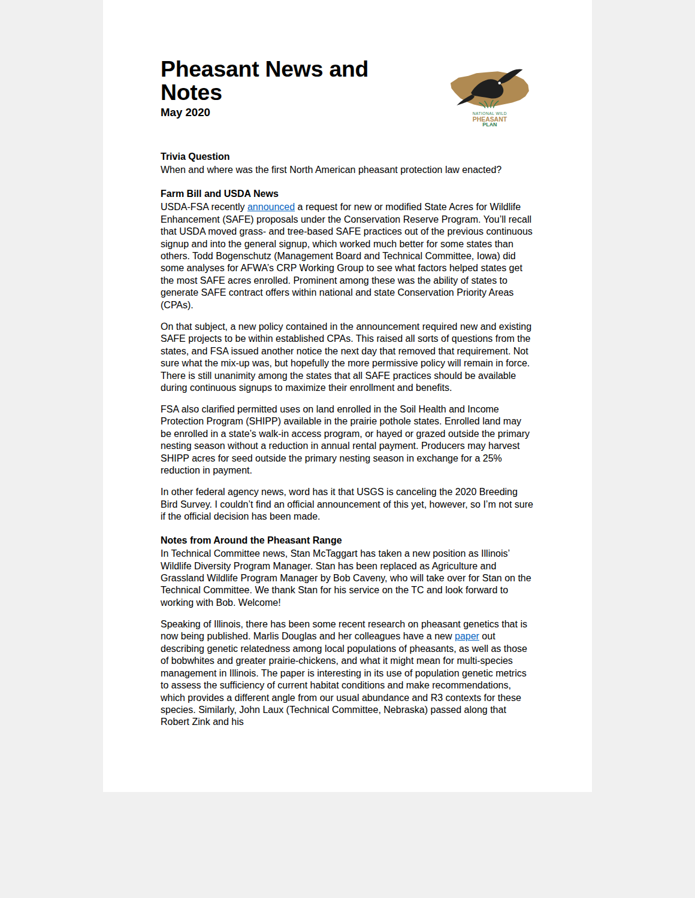Pheasant News and Notes
May 2020
National Wild Pheasant Plan logo NATIONAL WILD PHEASANT PLAN
Trivia Question
When and where was the first North American pheasant protection law enacted?
Farm Bill and USDA News
USDA-FSA recently announced a request for new or modified State Acres for Wildlife Enhancement (SAFE) proposals under the Conservation Reserve Program. You’ll recall that USDA moved grass- and tree-based SAFE practices out of the previous continuous signup and into the general signup, which worked much better for some states than others. Todd Bogenschutz (Management Board and Technical Committee, Iowa) did some analyses for AFWA’s CRP Working Group to see what factors helped states get the most SAFE acres enrolled. Prominent among these was the ability of states to generate SAFE contract offers within national and state Conservation Priority Areas (CPAs).
On that subject, a new policy contained in the announcement required new and existing SAFE projects to be within established CPAs. This raised all sorts of questions from the states, and FSA issued another notice the next day that removed that requirement. Not sure what the mix-up was, but hopefully the more permissive policy will remain in force. There is still unanimity among the states that all SAFE practices should be available during continuous signups to maximize their enrollment and benefits.
FSA also clarified permitted uses on land enrolled in the Soil Health and Income Protection Program (SHIPP) available in the prairie pothole states. Enrolled land may be enrolled in a state’s walk-in access program, or hayed or grazed outside the primary nesting season without a reduction in annual rental payment. Producers may harvest SHIPP acres for seed outside the primary nesting season in exchange for a 25% reduction in payment.
In other federal agency news, word has it that USGS is canceling the 2020 Breeding Bird Survey. I couldn’t find an official announcement of this yet, however, so I’m not sure if the official decision has been made.
Notes from Around the Pheasant Range
In Technical Committee news, Stan McTaggart has taken a new position as Illinois’ Wildlife Diversity Program Manager. Stan has been replaced as Agriculture and Grassland Wildlife Program Manager by Bob Caveny, who will take over for Stan on the Technical Committee. We thank Stan for his service on the TC and look forward to working with Bob. Welcome!
Speaking of Illinois, there has been some recent research on pheasant genetics that is now being published. Marlis Douglas and her colleagues have a new paper out describing genetic relatedness among local populations of pheasants, as well as those of bobwhites and greater prairie-chickens, and what it might mean for multi-species management in Illinois. The paper is interesting in its use of population genetic metrics to assess the sufficiency of current habitat conditions and make recommendations, which provides a different angle from our usual abundance and R3 contexts for these species. Similarly, John Laux (Technical Committee, Nebraska) passed along that Robert Zink and his